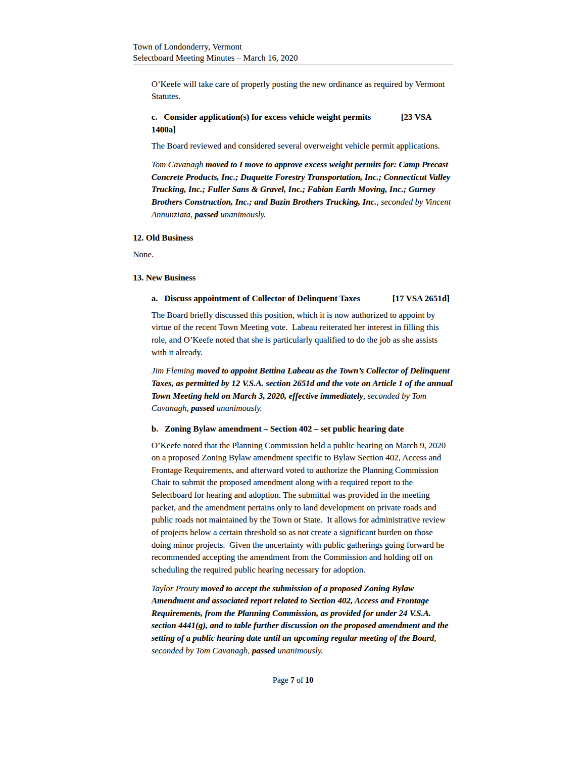Town of Londonderry, Vermont Selectboard Meeting Minutes – March 16, 2020
O’Keefe will take care of properly posting the new ordinance as required by Vermont Statutes.
c. Consider application(s) for excess vehicle weight permits [23 VSA 1400a]
The Board reviewed and considered several overweight vehicle permit applications.
Tom Cavanagh moved to I move to approve excess weight permits for: Camp Precast Concrete Products, Inc.; Duquette Forestry Transportation, Inc.; Connecticut Valley Trucking, Inc.; Fuller Sans & Gravel, Inc.; Fabian Earth Moving, Inc.; Gurney Brothers Construction, Inc.; and Bazin Brothers Trucking, Inc., seconded by Vincent Annunziata, passed unanimously.
12. Old Business
None.
13. New Business
a. Discuss appointment of Collector of Delinquent Taxes [17 VSA 2651d]
The Board briefly discussed this position, which it is now authorized to appoint by virtue of the recent Town Meeting vote. Labeau reiterated her interest in filling this role, and O’Keefe noted that she is particularly qualified to do the job as she assists with it already.
Jim Fleming moved to appoint Bettina Labeau as the Town’s Collector of Delinquent Taxes, as permitted by 12 V.S.A. section 2651d and the vote on Article 1 of the annual Town Meeting held on March 3, 2020, effective immediately, seconded by Tom Cavanagh, passed unanimously.
b. Zoning Bylaw amendment – Section 402 – set public hearing date
O’Keefe noted that the Planning Commission held a public hearing on March 9, 2020 on a proposed Zoning Bylaw amendment specific to Bylaw Section 402, Access and Frontage Requirements, and afterward voted to authorize the Planning Commission Chair to submit the proposed amendment along with a required report to the Selectboard for hearing and adoption. The submittal was provided in the meeting packet, and the amendment pertains only to land development on private roads and public roads not maintained by the Town or State. It allows for administrative review of projects below a certain threshold so as not create a significant burden on those doing minor projects. Given the uncertainty with public gatherings going forward he recommended accepting the amendment from the Commission and holding off on scheduling the required public hearing necessary for adoption.
Taylor Prouty moved to accept the submission of a proposed Zoning Bylaw Amendment and associated report related to Section 402, Access and Frontage Requirements, from the Planning Commission, as provided for under 24 V.S.A. section 4441(g), and to table further discussion on the proposed amendment and the setting of a public hearing date until an upcoming regular meeting of the Board, seconded by Tom Cavanagh, passed unanimously.
Page 7 of 10